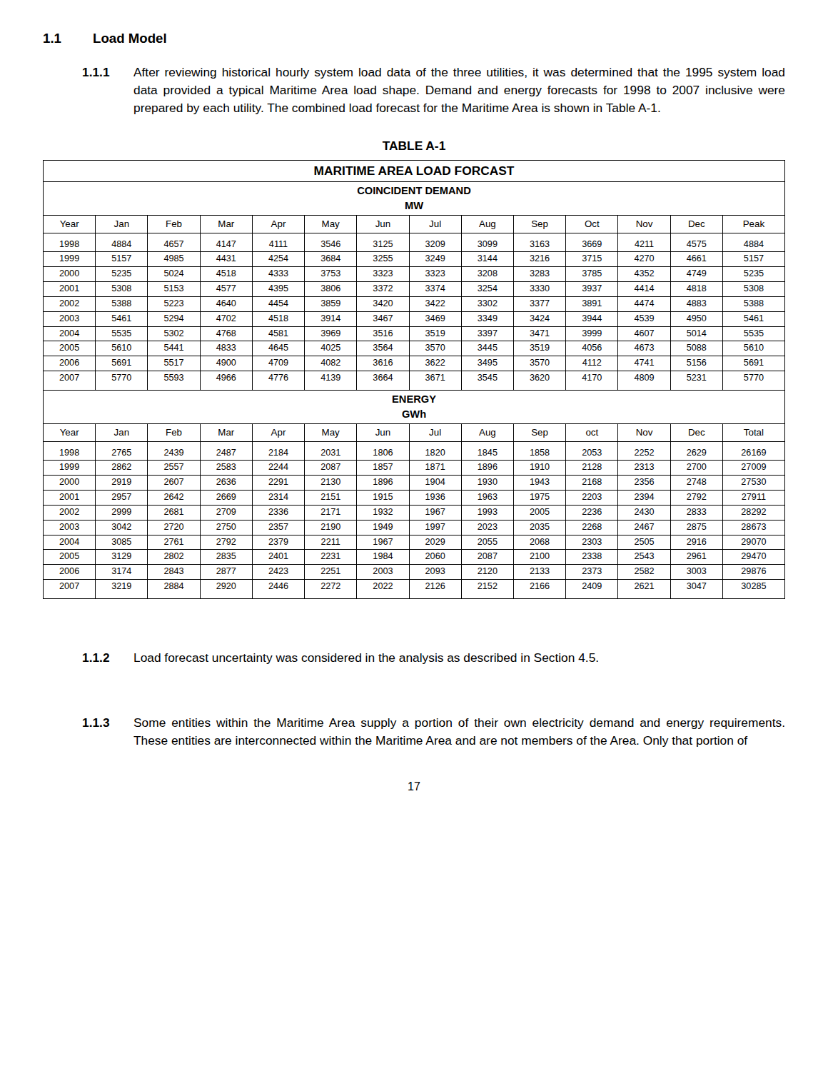1.1 Load Model
1.1.1 After reviewing historical hourly system load data of the three utilities, it was determined that the 1995 system load data provided a typical Maritime Area load shape. Demand and energy forecasts for 1998 to 2007 inclusive were prepared by each utility. The combined load forecast for the Maritime Area is shown in Table A-1.
TABLE A-1
| MARITIME AREA LOAD FORCAST |
| COINCIDENT DEMAND MW |
| Year | Jan | Feb | Mar | Apr | May | Jun | Jul | Aug | Sep | Oct | Nov | Dec | Peak |
| 1998 | 4884 | 4657 | 4147 | 4111 | 3546 | 3125 | 3209 | 3099 | 3163 | 3669 | 4211 | 4575 | 4884 |
| 1999 | 5157 | 4985 | 4431 | 4254 | 3684 | 3255 | 3249 | 3144 | 3216 | 3715 | 4270 | 4661 | 5157 |
| 2000 | 5235 | 5024 | 4518 | 4333 | 3753 | 3323 | 3323 | 3208 | 3283 | 3785 | 4352 | 4749 | 5235 |
| 2001 | 5308 | 5153 | 4577 | 4395 | 3806 | 3372 | 3374 | 3254 | 3330 | 3937 | 4414 | 4818 | 5308 |
| 2002 | 5388 | 5223 | 4640 | 4454 | 3859 | 3420 | 3422 | 3302 | 3377 | 3891 | 4474 | 4883 | 5388 |
| 2003 | 5461 | 5294 | 4702 | 4518 | 3914 | 3467 | 3469 | 3349 | 3424 | 3944 | 4539 | 4950 | 5461 |
| 2004 | 5535 | 5302 | 4768 | 4581 | 3969 | 3516 | 3519 | 3397 | 3471 | 3999 | 4607 | 5014 | 5535 |
| 2005 | 5610 | 5441 | 4833 | 4645 | 4025 | 3564 | 3570 | 3445 | 3519 | 4056 | 4673 | 5088 | 5610 |
| 2006 | 5691 | 5517 | 4900 | 4709 | 4082 | 3616 | 3622 | 3495 | 3570 | 4112 | 4741 | 5156 | 5691 |
| 2007 | 5770 | 5593 | 4966 | 4776 | 4139 | 3664 | 3671 | 3545 | 3620 | 4170 | 4809 | 5231 | 5770 |
| ENERGY GWh |
| Year | Jan | Feb | Mar | Apr | May | Jun | Jul | Aug | Sep | oct | Nov | Dec | Total |
| 1998 | 2765 | 2439 | 2487 | 2184 | 2031 | 1806 | 1820 | 1845 | 1858 | 2053 | 2252 | 2629 | 26169 |
| 1999 | 2862 | 2557 | 2583 | 2244 | 2087 | 1857 | 1871 | 1896 | 1910 | 2128 | 2313 | 2700 | 27009 |
| 2000 | 2919 | 2607 | 2636 | 2291 | 2130 | 1896 | 1904 | 1930 | 1943 | 2168 | 2356 | 2748 | 27530 |
| 2001 | 2957 | 2642 | 2669 | 2314 | 2151 | 1915 | 1936 | 1963 | 1975 | 2203 | 2394 | 2792 | 27911 |
| 2002 | 2999 | 2681 | 2709 | 2336 | 2171 | 1932 | 1967 | 1993 | 2005 | 2236 | 2430 | 2833 | 28292 |
| 2003 | 3042 | 2720 | 2750 | 2357 | 2190 | 1949 | 1997 | 2023 | 2035 | 2268 | 2467 | 2875 | 28673 |
| 2004 | 3085 | 2761 | 2792 | 2379 | 2211 | 1967 | 2029 | 2055 | 2068 | 2303 | 2505 | 2916 | 29070 |
| 2005 | 3129 | 2802 | 2835 | 2401 | 2231 | 1984 | 2060 | 2087 | 2100 | 2338 | 2543 | 2961 | 29470 |
| 2006 | 3174 | 2843 | 2877 | 2423 | 2251 | 2003 | 2093 | 2120 | 2133 | 2373 | 2582 | 3003 | 29876 |
| 2007 | 3219 | 2884 | 2920 | 2446 | 2272 | 2022 | 2126 | 2152 | 2166 | 2409 | 2621 | 3047 | 30285 |
1.1.2 Load forecast uncertainty was considered in the analysis as described in Section 4.5.
1.1.3 Some entities within the Maritime Area supply a portion of their own electricity demand and energy requirements. These entities are interconnected within the Maritime Area and are not members of the Area. Only that portion of
17